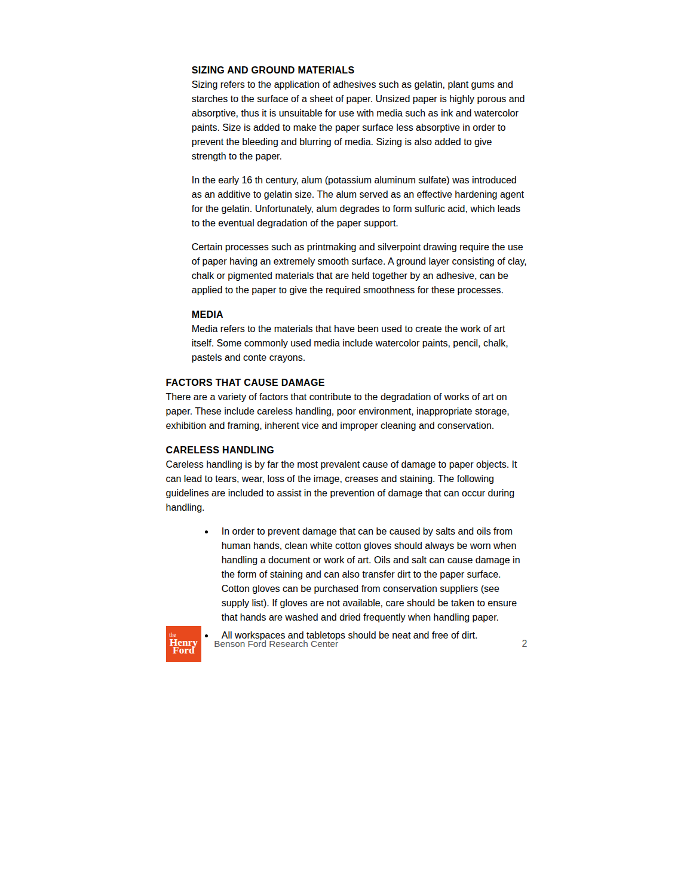SIZING AND GROUND MATERIALS
Sizing refers to the application of adhesives such as gelatin, plant gums and starches to the surface of a sheet of paper. Unsized paper is highly porous and absorptive, thus it is unsuitable for use with media such as ink and watercolor paints. Size is added to make the paper surface less absorptive in order to prevent the bleeding and blurring of media. Sizing is also added to give strength to the paper.
In the early 16 th century, alum (potassium aluminum sulfate) was introduced as an additive to gelatin size. The alum served as an effective hardening agent for the gelatin. Unfortunately, alum degrades to form sulfuric acid, which leads to the eventual degradation of the paper support.
Certain processes such as printmaking and silverpoint drawing require the use of paper having an extremely smooth surface. A ground layer consisting of clay, chalk or pigmented materials that are held together by an adhesive, can be applied to the paper to give the required smoothness for these processes.
MEDIA
Media refers to the materials that have been used to create the work of art itself. Some commonly used media include watercolor paints, pencil, chalk, pastels and conte crayons.
FACTORS THAT CAUSE DAMAGE
There are a variety of factors that contribute to the degradation of works of art on paper. These include careless handling, poor environment, inappropriate storage, exhibition and framing, inherent vice and improper cleaning and conservation.
CARELESS HANDLING
Careless handling is by far the most prevalent cause of damage to paper objects. It can lead to tears, wear, loss of the image, creases and staining. The following guidelines are included to assist in the prevention of damage that can occur during handling.
In order to prevent damage that can be caused by salts and oils from human hands, clean white cotton gloves should always be worn when handling a document or work of art. Oils and salt can cause damage in the form of staining and can also transfer dirt to the paper surface. Cotton gloves can be purchased from conservation suppliers (see supply list). If gloves are not available, care should be taken to ensure that hands are washed and dried frequently when handling paper.
All workspaces and tabletops should be neat and free of dirt.
the Henry Ford
Benson Ford Research Center
2